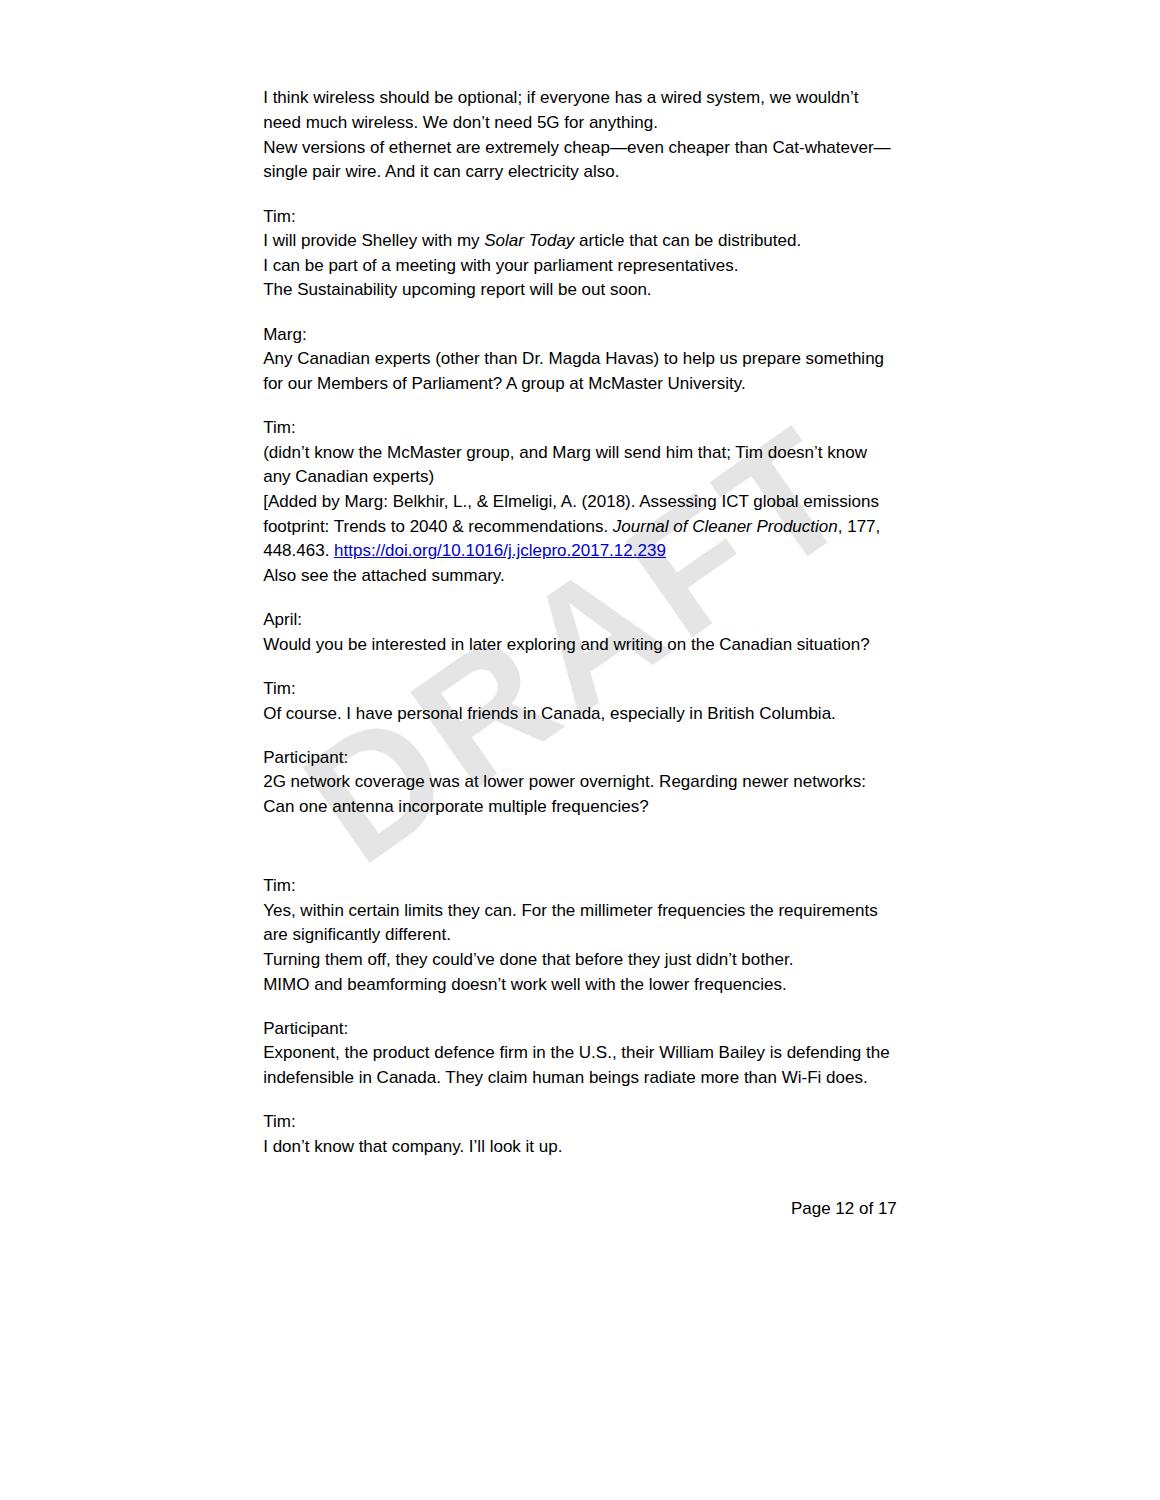DRAFT
I think wireless should be optional; if everyone has a wired system, we wouldn’t need much wireless. We don’t need 5G for anything.
New versions of ethernet are extremely cheap—even cheaper than Cat-whatever—single pair wire. And it can carry electricity also.
Tim:
I will provide Shelley with my Solar Today article that can be distributed.
I can be part of a meeting with your parliament representatives.
The Sustainability upcoming report will be out soon.
Marg:
Any Canadian experts (other than Dr. Magda Havas) to help us prepare something for our Members of Parliament? A group at McMaster University.
Tim:
(didn’t know the McMaster group, and Marg will send him that; Tim doesn’t know any Canadian experts)
[Added by Marg: Belkhir, L., & Elmeligi, A. (2018). Assessing ICT global emissions footprint: Trends to 2040 & recommendations. Journal of Cleaner Production, 177, 448.463. https://doi.org/10.1016/j.jclepro.2017.12.239
Also see the attached summary.
April:
Would you be interested in later exploring and writing on the Canadian situation?
Tim:
Of course. I have personal friends in Canada, especially in British Columbia.
Participant:
2G network coverage was at lower power overnight. Regarding newer networks: Can one antenna incorporate multiple frequencies?
Tim:
Yes, within certain limits they can. For the millimeter frequencies the requirements are significantly different.
Turning them off, they could’ve done that before they just didn’t bother.
MIMO and beamforming doesn’t work well with the lower frequencies.
Participant:
Exponent, the product defence firm in the U.S., their William Bailey is defending the indefensible in Canada. They claim human beings radiate more than Wi-Fi does.
Tim:
I don’t know that company. I’ll look it up.
Page 12 of 17